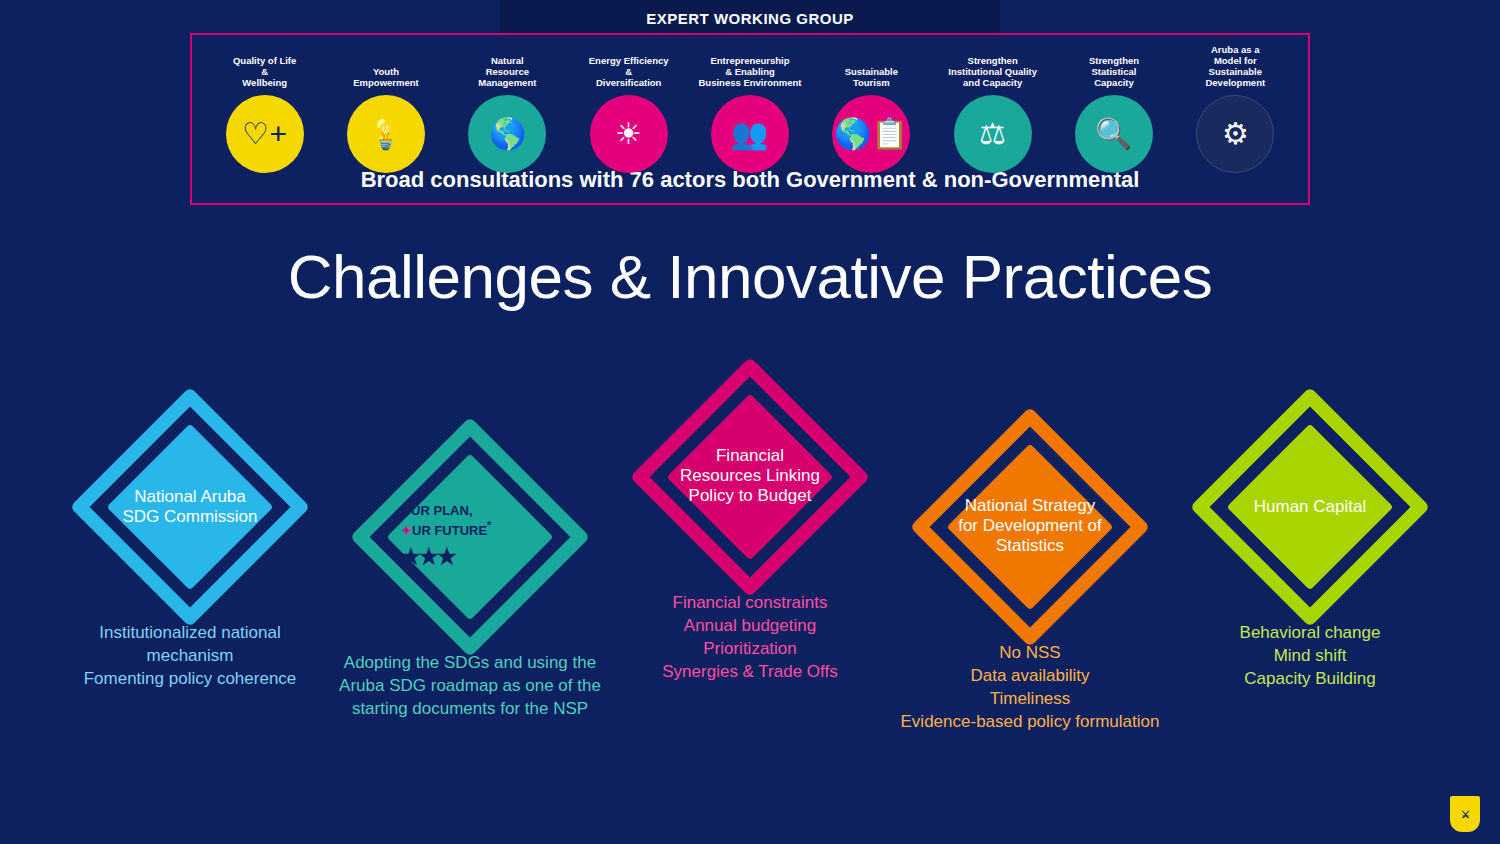EXPERT WORKING GROUP
Quality of Life
&
Wellbeing
♡+
Youth
Empowerment
💡
Natural
Resource
Management
🌎
Energy Efficiency
&
Diversification
☀
Entrepreneurship
& Enabling
Business Environment
👥
Sustainable
Tourism
🌎📋
Strengthen
Institutional Quality
and Capacity
⚖
Strengthen
Statistical
Capacity
🔍
Aruba as a
Model for
Sustainable
Development
⚙
Broad consultations with 76 actors both Government & non-Governmental
Challenges & Innovative Practices
National Aruba SDG Commission
Institutionalized national mechanism
Fomenting policy coherence
OUR PLAN,
✦UR FUTURE* ★★★
Adopting the SDGs and using the Aruba SDG roadmap as one of the starting documents for the NSP
Financial Resources Linking Policy to Budget
Financial constraints
Annual budgeting
Prioritization
Synergies & Trade Offs
National Strategy for Development of Statistics
No NSS
Data availability
Timeliness
Evidence-based policy formulation
Human Capital
Behavioral change
Mind shift
Capacity Building
⚔